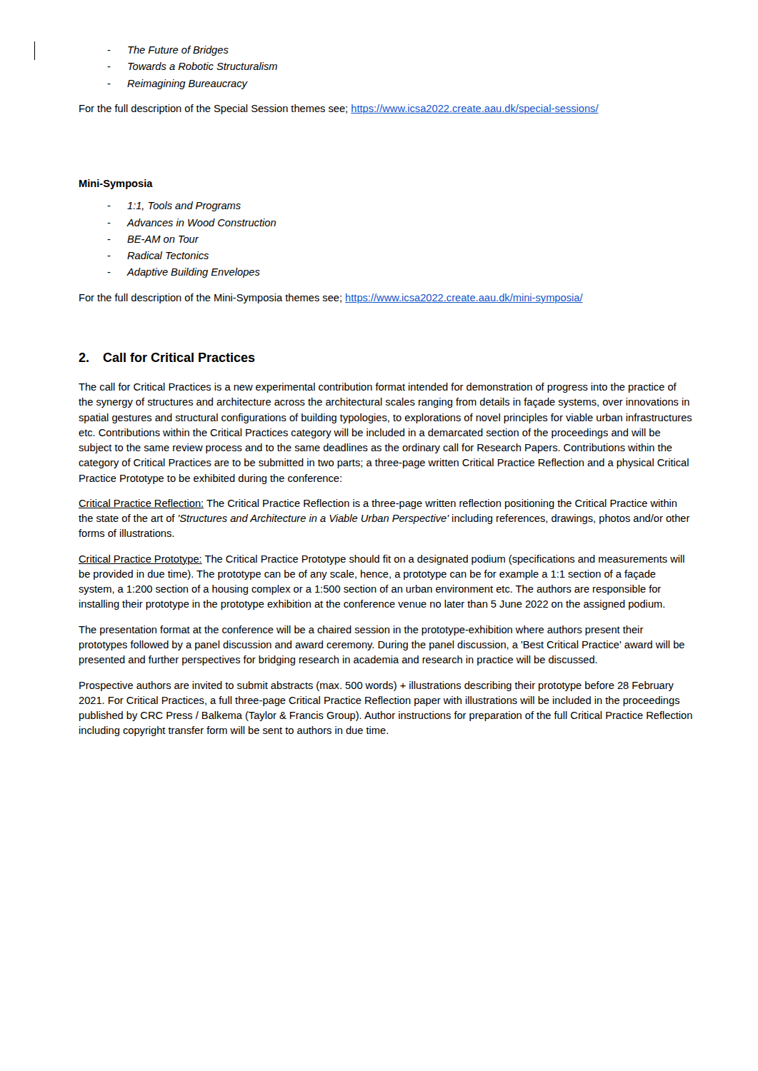The Future of Bridges
Towards a Robotic Structuralism
Reimagining Bureaucracy
For the full description of the Special Session themes see; https://www.icsa2022.create.aau.dk/special-sessions/
Mini-Symposia
1:1, Tools and Programs
Advances in Wood Construction
BE-AM on Tour
Radical Tectonics
Adaptive Building Envelopes
For the full description of the Mini-Symposia themes see; https://www.icsa2022.create.aau.dk/mini-symposia/
2. Call for Critical Practices
The call for Critical Practices is a new experimental contribution format intended for demonstration of progress into the practice of the synergy of structures and architecture across the architectural scales ranging from details in façade systems, over innovations in spatial gestures and structural configurations of building typologies, to explorations of novel principles for viable urban infrastructures etc. Contributions within the Critical Practices category will be included in a demarcated section of the proceedings and will be subject to the same review process and to the same deadlines as the ordinary call for Research Papers. Contributions within the category of Critical Practices are to be submitted in two parts; a three-page written Critical Practice Reflection and a physical Critical Practice Prototype to be exhibited during the conference:
Critical Practice Reflection: The Critical Practice Reflection is a three-page written reflection positioning the Critical Practice within the state of the art of 'Structures and Architecture in a Viable Urban Perspective' including references, drawings, photos and/or other forms of illustrations.
Critical Practice Prototype: The Critical Practice Prototype should fit on a designated podium (specifications and measurements will be provided in due time). The prototype can be of any scale, hence, a prototype can be for example a 1:1 section of a façade system, a 1:200 section of a housing complex or a 1:500 section of an urban environment etc. The authors are responsible for installing their prototype in the prototype exhibition at the conference venue no later than 5 June 2022 on the assigned podium.
The presentation format at the conference will be a chaired session in the prototype-exhibition where authors present their prototypes followed by a panel discussion and award ceremony. During the panel discussion, a 'Best Critical Practice' award will be presented and further perspectives for bridging research in academia and research in practice will be discussed.
Prospective authors are invited to submit abstracts (max. 500 words) + illustrations describing their prototype before 28 February 2021. For Critical Practices, a full three-page Critical Practice Reflection paper with illustrations will be included in the proceedings published by CRC Press / Balkema (Taylor & Francis Group). Author instructions for preparation of the full Critical Practice Reflection including copyright transfer form will be sent to authors in due time.